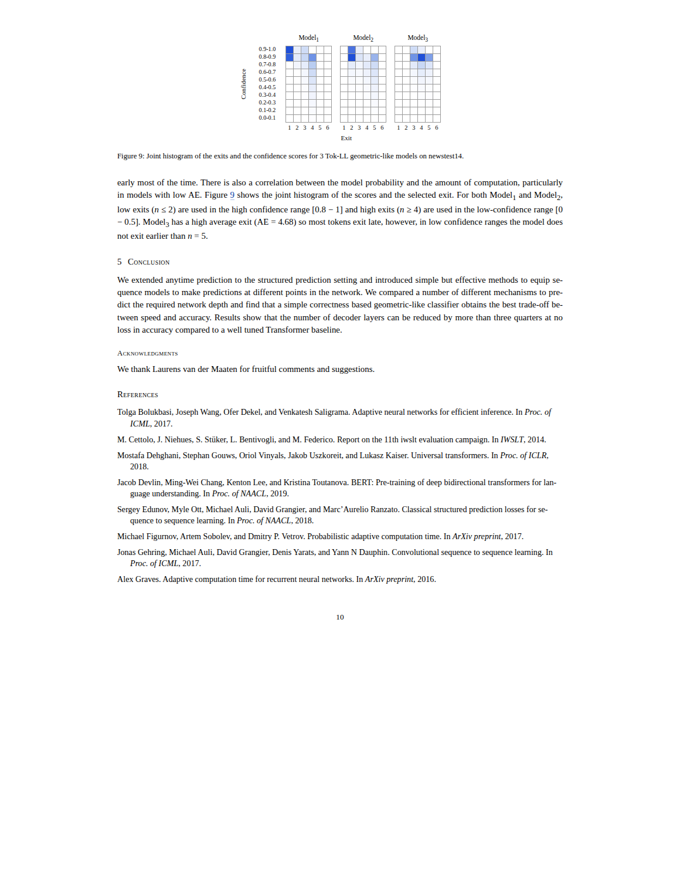Confidence
Model1 Model2 Model3
0.9-1.0
0.8-0.9
0.7-0.8
0.6-0.7
0.5-0.6
0.4-0.5
0.3-0.4
0.2-0.3
0.1-0.2
0.0-0.1
123456
123456
123456
Exit
Figure 9: Joint histogram of the exits and the confidence scores for 3 Tok-LL geometric-like models on newstest14.
early most of the time. There is also a correlation between the model probability and the amount of computation, particularly in models with low AE. Figure 9 shows the joint histogram of the scores and the selected exit. For both Model1 and Model2, low exits (n ≤ 2) are used in the high confidence range [0.8 − 1] and high exits (n ≥ 4) are used in the low-confidence range [0 − 0.5]. Model3 has a high average exit (AE = 4.68) so most tokens exit late, however, in low confidence ranges the model does not exit earlier than n = 5.
5 Conclusion
We extended anytime prediction to the structured prediction setting and introduced simple but effective methods to equip sequence models to make predictions at different points in the network. We compared a number of different mechanisms to predict the required network depth and find that a simple correctness based geometric-like classifier obtains the best trade-off between speed and accuracy. Results show that the number of decoder layers can be reduced by more than three quarters at no loss in accuracy compared to a well tuned Transformer baseline.
Acknowledgments
We thank Laurens van der Maaten for fruitful comments and suggestions.
References
Tolga Bolukbasi, Joseph Wang, Ofer Dekel, and Venkatesh Saligrama. Adaptive neural networks for efficient inference. In Proc. of ICML, 2017.
M. Cettolo, J. Niehues, S. Stüker, L. Bentivogli, and M. Federico. Report on the 11th iwslt evaluation campaign. In IWSLT, 2014.
Mostafa Dehghani, Stephan Gouws, Oriol Vinyals, Jakob Uszkoreit, and Lukasz Kaiser. Universal transformers. In Proc. of ICLR, 2018.
Jacob Devlin, Ming-Wei Chang, Kenton Lee, and Kristina Toutanova. BERT: Pre-training of deep bidirectional transformers for language understanding. In Proc. of NAACL, 2019.
Sergey Edunov, Myle Ott, Michael Auli, David Grangier, and Marc’Aurelio Ranzato. Classical structured prediction losses for sequence to sequence learning. In Proc. of NAACL, 2018.
Michael Figurnov, Artem Sobolev, and Dmitry P. Vetrov. Probabilistic adaptive computation time. In ArXiv preprint, 2017.
Jonas Gehring, Michael Auli, David Grangier, Denis Yarats, and Yann N Dauphin. Convolutional sequence to sequence learning. In Proc. of ICML, 2017.
Alex Graves. Adaptive computation time for recurrent neural networks. In ArXiv preprint, 2016.
10